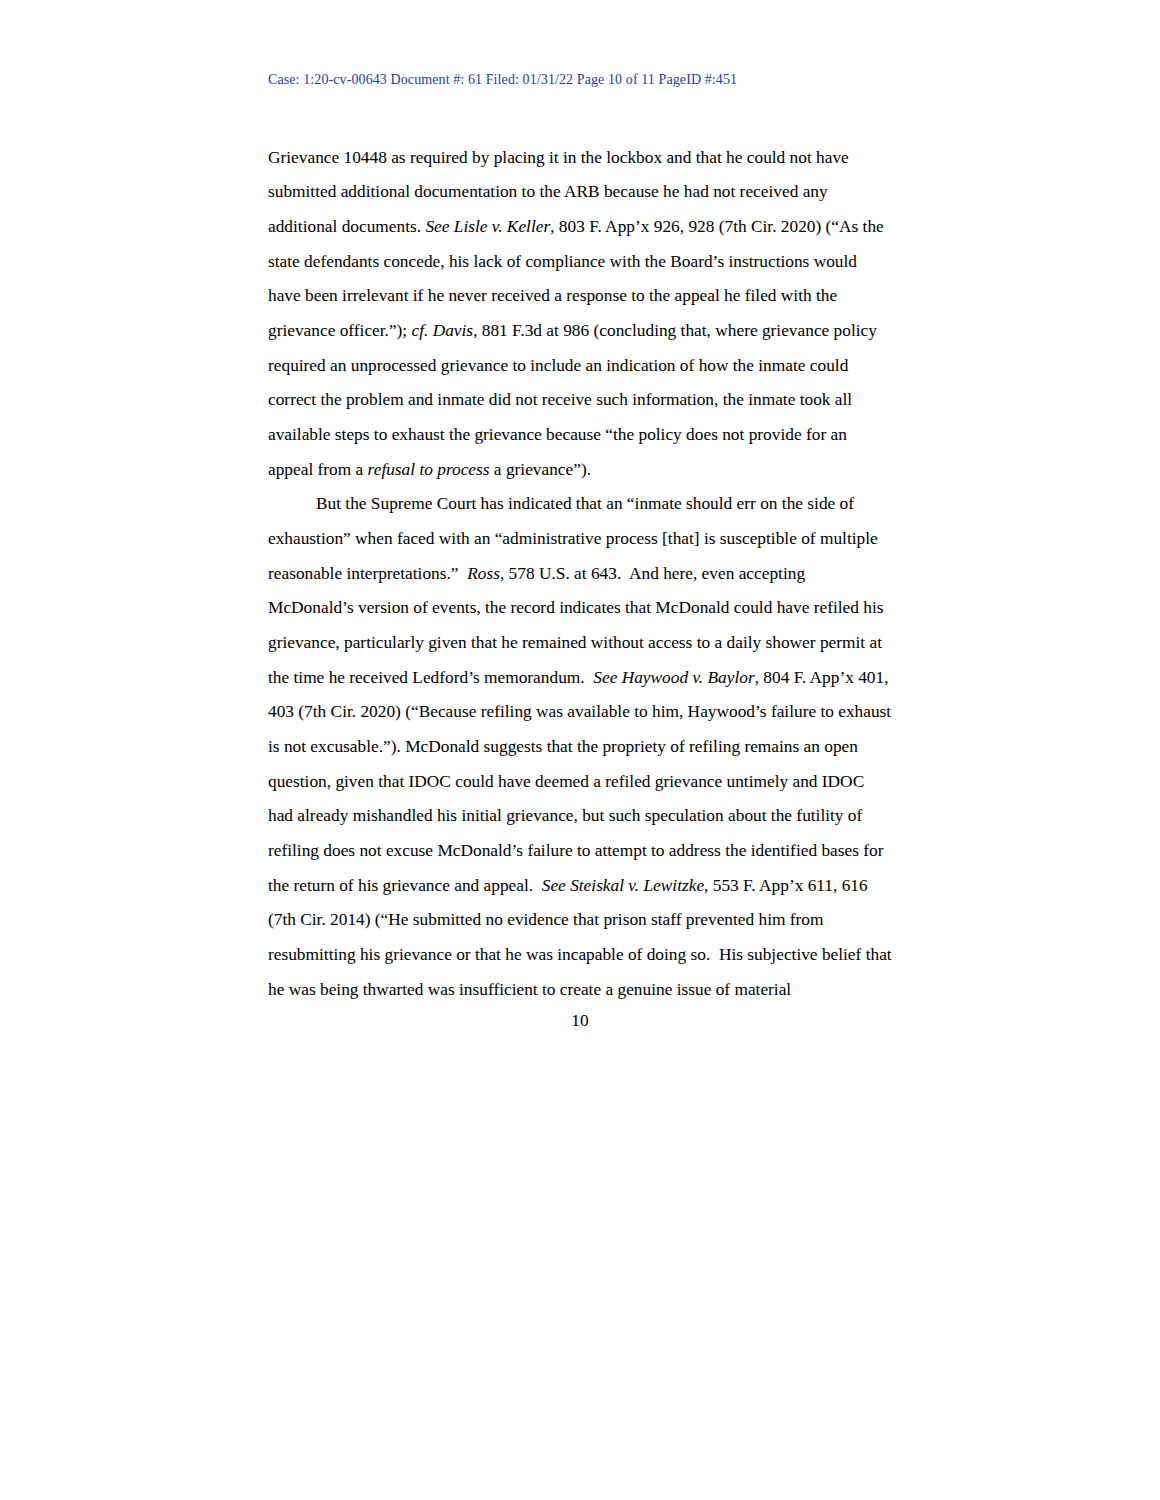Case: 1:20-cv-00643 Document #: 61 Filed: 01/31/22 Page 10 of 11 PageID #:451
Grievance 10448 as required by placing it in the lockbox and that he could not have submitted additional documentation to the ARB because he had not received any additional documents. See Lisle v. Keller, 803 F. App’x 926, 928 (7th Cir. 2020) (“As the state defendants concede, his lack of compliance with the Board’s instructions would have been irrelevant if he never received a response to the appeal he filed with the grievance officer.”); cf. Davis, 881 F.3d at 986 (concluding that, where grievance policy required an unprocessed grievance to include an indication of how the inmate could correct the problem and inmate did not receive such information, the inmate took all available steps to exhaust the grievance because “the policy does not provide for an appeal from a refusal to process a grievance”).
But the Supreme Court has indicated that an “inmate should err on the side of exhaustion” when faced with an “administrative process [that] is susceptible of multiple reasonable interpretations.” Ross, 578 U.S. at 643. And here, even accepting McDonald’s version of events, the record indicates that McDonald could have refiled his grievance, particularly given that he remained without access to a daily shower permit at the time he received Ledford’s memorandum. See Haywood v. Baylor, 804 F. App’x 401, 403 (7th Cir. 2020) (“Because refiling was available to him, Haywood’s failure to exhaust is not excusable.”). McDonald suggests that the propriety of refiling remains an open question, given that IDOC could have deemed a refiled grievance untimely and IDOC had already mishandled his initial grievance, but such speculation about the futility of refiling does not excuse McDonald’s failure to attempt to address the identified bases for the return of his grievance and appeal. See Steiskal v. Lewitzke, 553 F. App’x 611, 616 (7th Cir. 2014) (“He submitted no evidence that prison staff prevented him from resubmitting his grievance or that he was incapable of doing so. His subjective belief that he was being thwarted was insufficient to create a genuine issue of material
10